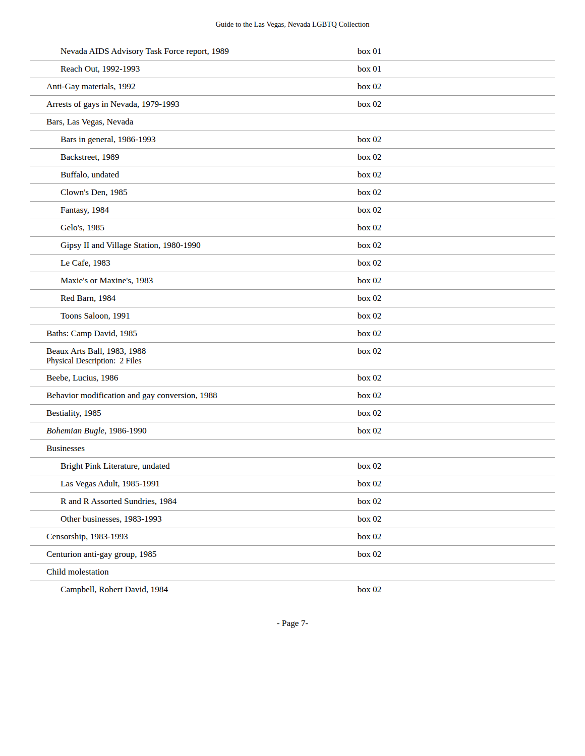Guide to the Las Vegas, Nevada LGBTQ Collection
| Nevada AIDS Advisory Task Force report, 1989 | box 01 |
| Reach Out, 1992-1993 | box 01 |
| Anti-Gay materials, 1992 | box 02 |
| Arrests of gays in Nevada, 1979-1993 | box 02 |
| Bars, Las Vegas, Nevada | |
| Bars in general, 1986-1993 | box 02 |
| Backstreet, 1989 | box 02 |
| Buffalo, undated | box 02 |
| Clown's Den, 1985 | box 02 |
| Fantasy, 1984 | box 02 |
| Gelo's, 1985 | box 02 |
| Gipsy II and Village Station, 1980-1990 | box 02 |
| Le Cafe, 1983 | box 02 |
| Maxie's or Maxine's, 1983 | box 02 |
| Red Barn, 1984 | box 02 |
| Toons Saloon, 1991 | box 02 |
| Baths: Camp David, 1985 | box 02 |
| Beaux Arts Ball, 1983, 1988 Physical Description: 2 Files | box 02 |
| Beebe, Lucius, 1986 | box 02 |
| Behavior modification and gay conversion, 1988 | box 02 |
| Bestiality, 1985 | box 02 |
| Bohemian Bugle , 1986-1990 | box 02 |
| Businesses | |
| Bright Pink Literature, undated | box 02 |
| Las Vegas Adult, 1985-1991 | box 02 |
| R and R Assorted Sundries, 1984 | box 02 |
| Other businesses, 1983-1993 | box 02 |
| Censorship, 1983-1993 | box 02 |
| Centurion anti-gay group, 1985 | box 02 |
| Child molestation | |
| Campbell, Robert David, 1984 | box 02 |
- Page 7-